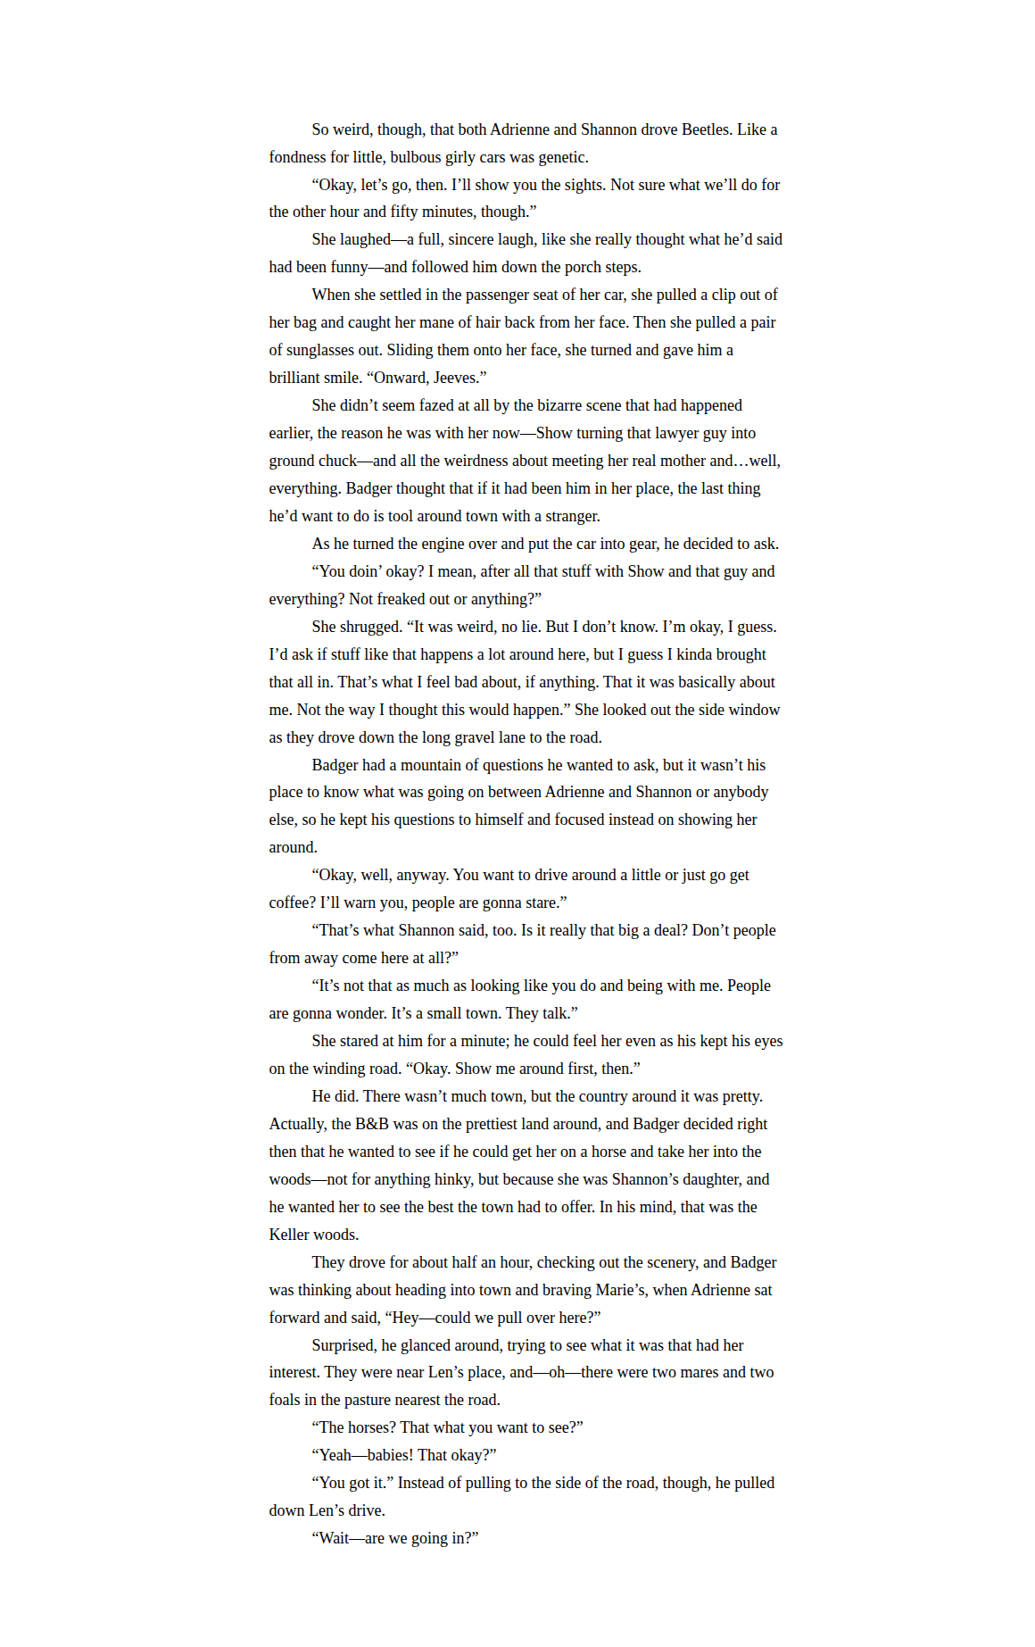So weird, though, that both Adrienne and Shannon drove Beetles. Like a fondness for little, bulbous girly cars was genetic.
“Okay, let’s go, then. I’ll show you the sights. Not sure what we’ll do for the other hour and fifty minutes, though.”
She laughed—a full, sincere laugh, like she really thought what he’d said had been funny—and followed him down the porch steps.
When she settled in the passenger seat of her car, she pulled a clip out of her bag and caught her mane of hair back from her face. Then she pulled a pair of sunglasses out. Sliding them onto her face, she turned and gave him a brilliant smile. “Onward, Jeeves.”
She didn’t seem fazed at all by the bizarre scene that had happened earlier, the reason he was with her now—Show turning that lawyer guy into ground chuck—and all the weirdness about meeting her real mother and…well, everything. Badger thought that if it had been him in her place, the last thing he’d want to do is tool around town with a stranger.
As he turned the engine over and put the car into gear, he decided to ask.
“You doin’ okay? I mean, after all that stuff with Show and that guy and everything? Not freaked out or anything?”
She shrugged. “It was weird, no lie. But I don’t know. I’m okay, I guess. I’d ask if stuff like that happens a lot around here, but I guess I kinda brought that all in. That’s what I feel bad about, if anything. That it was basically about me. Not the way I thought this would happen.” She looked out the side window as they drove down the long gravel lane to the road.
Badger had a mountain of questions he wanted to ask, but it wasn’t his place to know what was going on between Adrienne and Shannon or anybody else, so he kept his questions to himself and focused instead on showing her around.
“Okay, well, anyway. You want to drive around a little or just go get coffee? I’ll warn you, people are gonna stare.”
“That’s what Shannon said, too. Is it really that big a deal? Don’t people from away come here at all?”
“It’s not that as much as looking like you do and being with me. People are gonna wonder. It’s a small town. They talk.”
She stared at him for a minute; he could feel her even as his kept his eyes on the winding road. “Okay. Show me around first, then.”
He did. There wasn’t much town, but the country around it was pretty. Actually, the B&B was on the prettiest land around, and Badger decided right then that he wanted to see if he could get her on a horse and take her into the woods—not for anything hinky, but because she was Shannon’s daughter, and he wanted her to see the best the town had to offer. In his mind, that was the Keller woods.
They drove for about half an hour, checking out the scenery, and Badger was thinking about heading into town and braving Marie’s, when Adrienne sat forward and said, “Hey—could we pull over here?”
Surprised, he glanced around, trying to see what it was that had her interest. They were near Len’s place, and—oh—there were two mares and two foals in the pasture nearest the road.
“The horses? That what you want to see?”
“Yeah—babies! That okay?”
“You got it.” Instead of pulling to the side of the road, though, he pulled down Len’s drive.
“Wait—are we going in?”